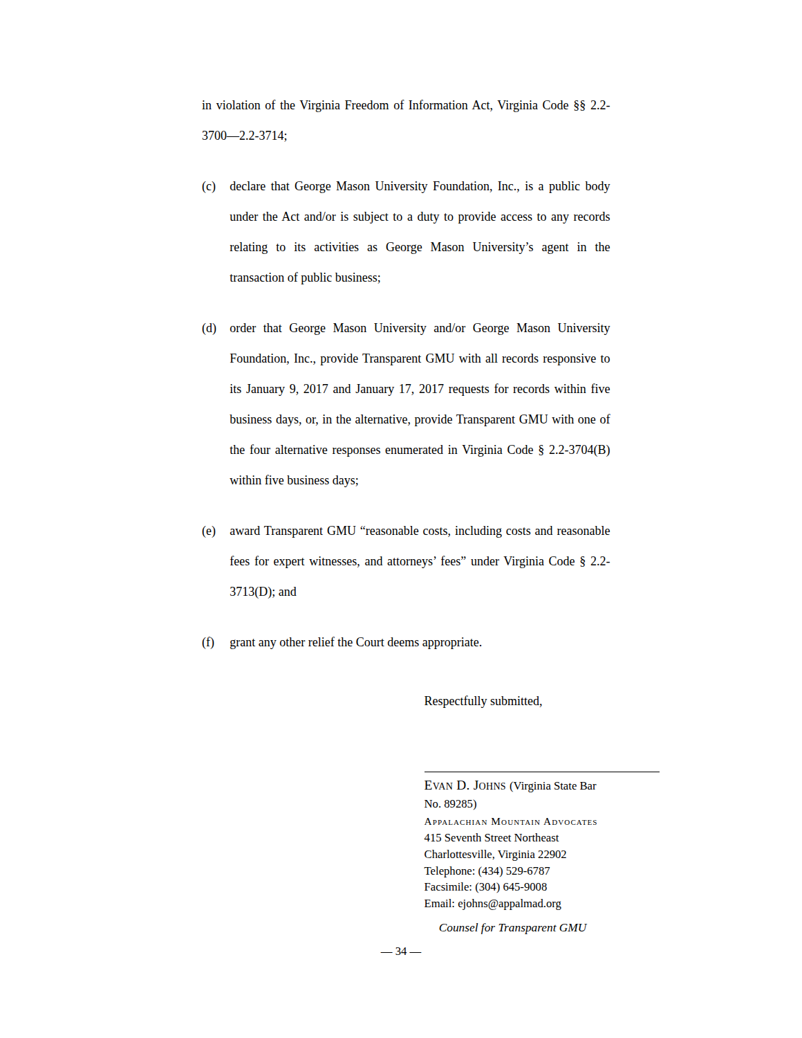in violation of the Virginia Freedom of Information Act, Virginia Code §§ 2.2-3700—2.2-3714;
(c) declare that George Mason University Foundation, Inc., is a public body under the Act and/or is subject to a duty to provide access to any records relating to its activities as George Mason University’s agent in the transaction of public business;
(d) order that George Mason University and/or George Mason University Foundation, Inc., provide Transparent GMU with all records responsive to its January 9, 2017 and January 17, 2017 requests for records within five business days, or, in the alternative, provide Transparent GMU with one of the four alternative responses enumerated in Virginia Code § 2.2-3704(B) within five business days;
(e) award Transparent GMU “reasonable costs, including costs and reasonable fees for expert witnesses, and attorneys’ fees” under Virginia Code § 2.2-3713(D); and
(f) grant any other relief the Court deems appropriate.
Respectfully submitted,
Evan D. Johns (Virginia State Bar No. 89285)
Appalachian Mountain Advocates
415 Seventh Street Northeast
Charlottesville, Virginia 22902
Telephone: (434) 529-6787
Facsimile: (304) 645-9008
Email: ejohns@appalmad.org
Counsel for Transparent GMU
— 34 —